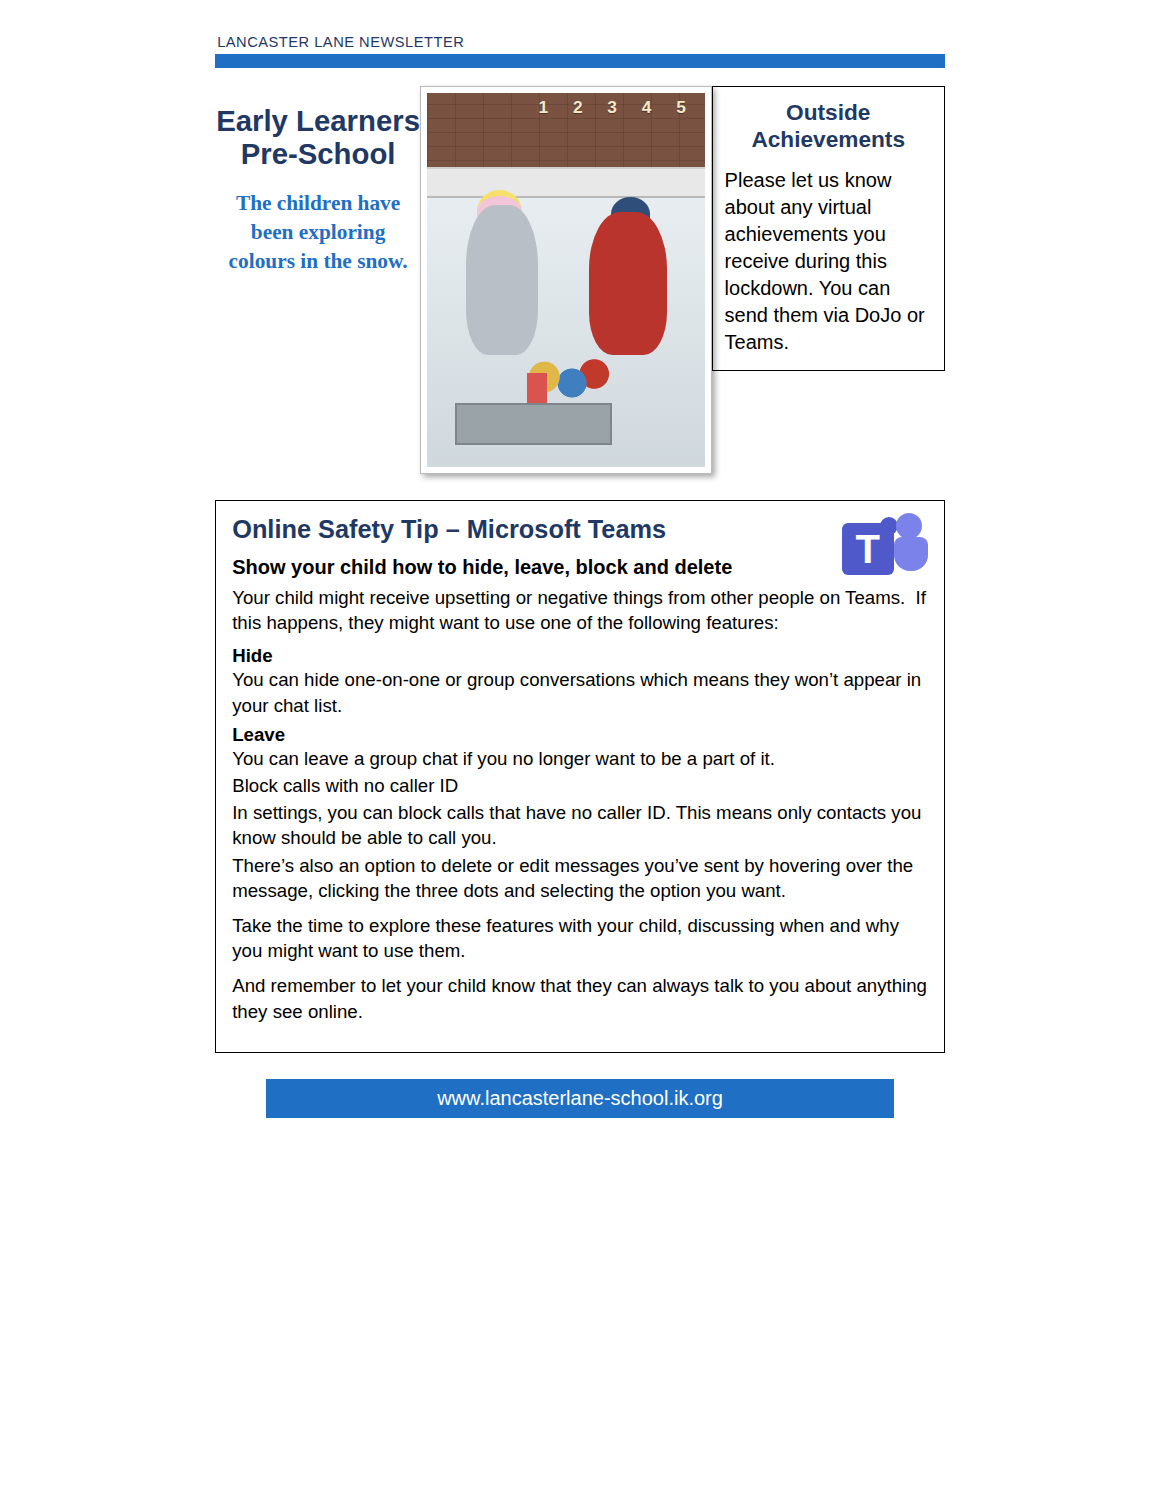LANCASTER LANE NEWSLETTER
Early Learners
Pre-School
The children have been exploring colours in the snow.
1 2 3 4 5
Outside
Achievements
Please let us know about any virtual achievements you receive during this lockdown. You can send them via DoJo or Teams.
T
Online Safety Tip – Microsoft Teams
Show your child how to hide, leave, block and delete
Your child might receive upsetting or negative things from other people on Teams. If this happens, they might want to use one of the following features:
Hide
You can hide one-on-one or group conversations which means they won’t appear in your chat list.
Leave
You can leave a group chat if you no longer want to be a part of it.
Block calls with no caller ID
In settings, you can block calls that have no caller ID. This means only contacts you know should be able to call you.
There’s also an option to delete or edit messages you’ve sent by hovering over the message, clicking the three dots and selecting the option you want.
Take the time to explore these features with your child, discussing when and why you might want to use them.
And remember to let your child know that they can always talk to you about anything they see online.
www.lancasterlane-school.ik.org